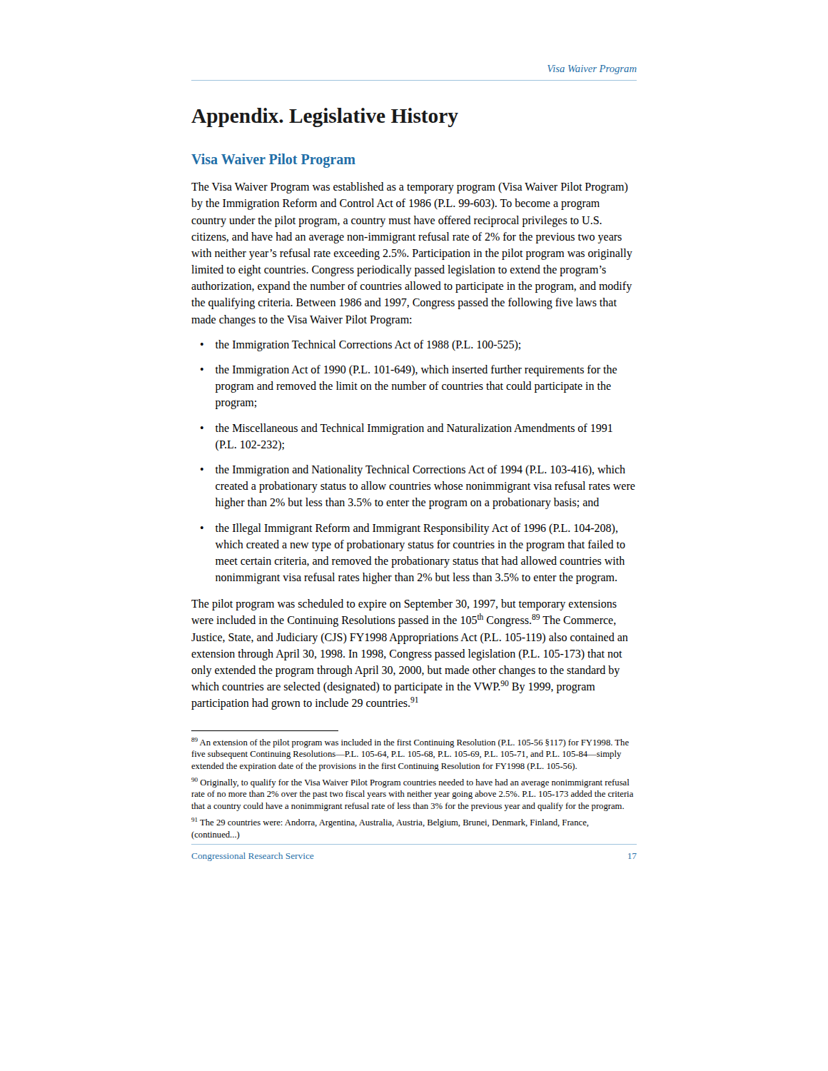Visa Waiver Program
Appendix. Legislative History
Visa Waiver Pilot Program
The Visa Waiver Program was established as a temporary program (Visa Waiver Pilot Program) by the Immigration Reform and Control Act of 1986 (P.L. 99-603). To become a program country under the pilot program, a country must have offered reciprocal privileges to U.S. citizens, and have had an average non-immigrant refusal rate of 2% for the previous two years with neither year’s refusal rate exceeding 2.5%. Participation in the pilot program was originally limited to eight countries. Congress periodically passed legislation to extend the program’s authorization, expand the number of countries allowed to participate in the program, and modify the qualifying criteria. Between 1986 and 1997, Congress passed the following five laws that made changes to the Visa Waiver Pilot Program:
the Immigration Technical Corrections Act of 1988 (P.L. 100-525);
the Immigration Act of 1990 (P.L. 101-649), which inserted further requirements for the program and removed the limit on the number of countries that could participate in the program;
the Miscellaneous and Technical Immigration and Naturalization Amendments of 1991 (P.L. 102-232);
the Immigration and Nationality Technical Corrections Act of 1994 (P.L. 103-416), which created a probationary status to allow countries whose nonimmigrant visa refusal rates were higher than 2% but less than 3.5% to enter the program on a probationary basis; and
the Illegal Immigrant Reform and Immigrant Responsibility Act of 1996 (P.L. 104-208), which created a new type of probationary status for countries in the program that failed to meet certain criteria, and removed the probationary status that had allowed countries with nonimmigrant visa refusal rates higher than 2% but less than 3.5% to enter the program.
The pilot program was scheduled to expire on September 30, 1997, but temporary extensions were included in the Continuing Resolutions passed in the 105th Congress.89 The Commerce, Justice, State, and Judiciary (CJS) FY1998 Appropriations Act (P.L. 105-119) also contained an extension through April 30, 1998. In 1998, Congress passed legislation (P.L. 105-173) that not only extended the program through April 30, 2000, but made other changes to the standard by which countries are selected (designated) to participate in the VWP.90 By 1999, program participation had grown to include 29 countries.91
89 An extension of the pilot program was included in the first Continuing Resolution (P.L. 105-56 §117) for FY1998. The five subsequent Continuing Resolutions—P.L. 105-64, P.L. 105-68, P.L. 105-69, P.L. 105-71, and P.L. 105-84—simply extended the expiration date of the provisions in the first Continuing Resolution for FY1998 (P.L. 105-56).
90 Originally, to qualify for the Visa Waiver Pilot Program countries needed to have had an average nonimmigrant refusal rate of no more than 2% over the past two fiscal years with neither year going above 2.5%. P.L. 105-173 added the criteria that a country could have a nonimmigrant refusal rate of less than 3% for the previous year and qualify for the program.
91 The 29 countries were: Andorra, Argentina, Australia, Austria, Belgium, Brunei, Denmark, Finland, France, (continued...)
Congressional Research Service 17